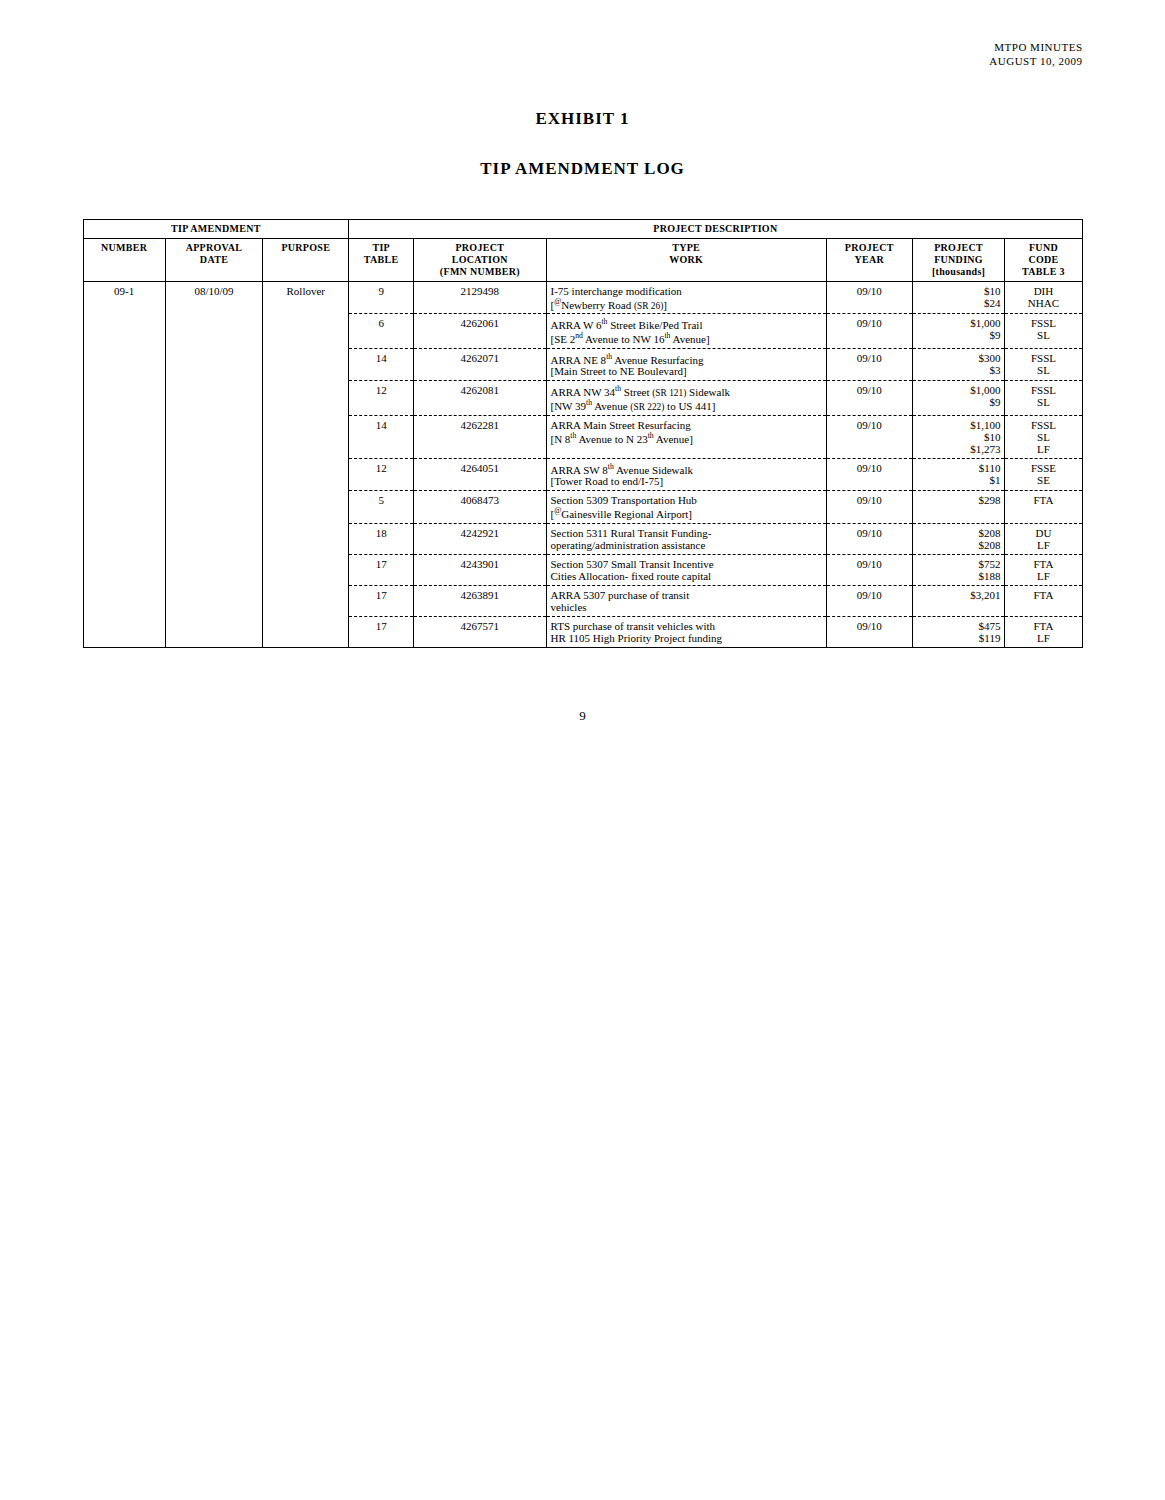MTPO MINUTES
AUGUST 10, 2009
EXHIBIT 1
TIP AMENDMENT LOG
| TIP AMENDMENT | PROJECT DESCRIPTION |
| --- | --- |
| NUMBER | APPROVAL DATE | PURPOSE | TIP TABLE | PROJECT LOCATION (FMN NUMBER) | TYPE WORK | PROJECT YEAR | PROJECT FUNDING [thousands] | FUND CODE TABLE 3 |
| 09-1 | 08/10/09 | Rollover | 9 | 2129498 | I-75 interchange modification [ @ Newberry Road (SR 26) ] | 09/10 | $10 $24 | DIH NHAC |
| 6 | 4262061 | ARRA W 6 th Street Bike/Ped Trail [SE 2 nd Avenue to NW 16 th Avenue] | 09/10 | $1,000 $9 | FSSL SL |
| 14 | 4262071 | ARRA NE 8 th Avenue Resurfacing [Main Street to NE Boulevard] | 09/10 | $300 $3 | FSSL SL |
| 12 | 4262081 | ARRA NW 34 th Street (SR 121) Sidewalk [NW 39 th Avenue (SR 222) to US 441] | 09/10 | $1,000 $9 | FSSL SL |
| 14 | 4262281 | ARRA Main Street Resurfacing [N 8 th Avenue to N 23 th Avenue] | 09/10 | $1,100 $10 $1,273 | FSSL SL LF |
| 12 | 4264051 | ARRA SW 8 th Avenue Sidewalk [Tower Road to end/I-75] | 09/10 | $110 $1 | FSSE SE |
| 5 | 4068473 | Section 5309 Transportation Hub [ @ Gainesville Regional Airport] | 09/10 | $298 | FTA |
| 18 | 4242921 | Section 5311 Rural Transit Funding- operating/administration assistance | 09/10 | $208 $208 | DU LF |
| 17 | 4243901 | Section 5307 Small Transit Incentive Cities Allocation- fixed route capital | 09/10 | $752 $188 | FTA LF |
| 17 | 4263891 | ARRA 5307 purchase of transit vehicles | 09/10 | $3,201 | FTA |
| 17 | 4267571 | RTS purchase of transit vehicles with HR 1105 High Priority Project funding | 09/10 | $475 $119 | FTA LF |
9